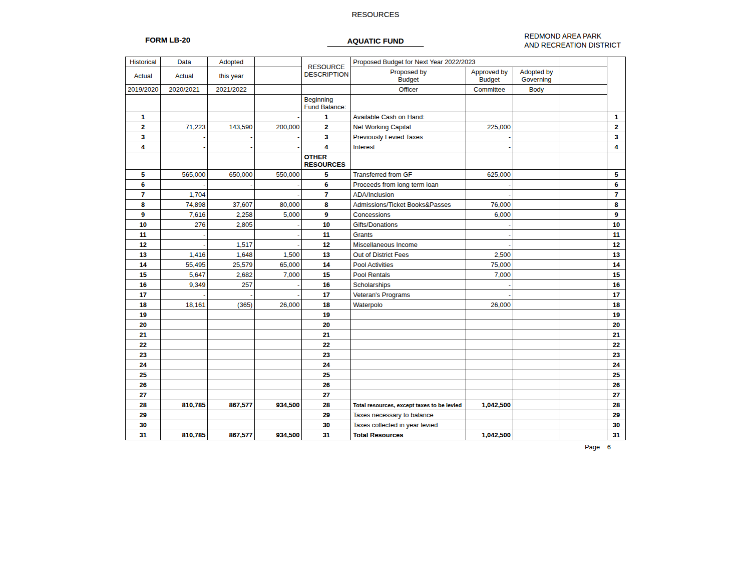RESOURCES
FORM LB-20
AQUATIC FUND
REDMOND AREA PARK
AND RECREATION DISTRICT
| Historical | Data | Adopted | | RESOURCE DESCRIPTION | Proposed Budget for Next Year 2022/2023 | |
| --- | --- | --- | --- | --- | --- | --- |
| Actual | Actual | this year | | Proposed by Budget | Approved by Budget | Adopted by Governing | |
| 2019/2020 | 2020/2021 | 2021/2022 | | | Officer | Committee | Body | |
| | | | | Beginning Fund Balance: | | | | |
| 1 | | | - | 1 | Available Cash on Hand: | | | | 1 |
| 2 | 71,223 | 143,590 | 200,000 | 2 | Net Working Capital | 225,000 | | | 2 |
| 3 | - | - | - | 3 | Previously Levied Taxes | - | | | 3 |
| 4 | - | - | - | 4 | Interest | - | | | 4 |
| | | | | OTHER RESOURCES | | | | |
| 5 | 565,000 | 650,000 | 550,000 | 5 | Transferred from GF | 625,000 | | | 5 |
| 6 | - | - | - | 6 | Proceeds from long term loan | - | | | 6 |
| 7 | 1,704 | | - | 7 | ADA/Inclusion | - | | | 7 |
| 8 | 74,898 | 37,607 | 80,000 | 8 | Admissions/Ticket Books&Passes | 76,000 | | | 8 |
| 9 | 7,616 | 2,258 | 5,000 | 9 | Concessions | 6,000 | | | 9 |
| 10 | 276 | 2,805 | - | 10 | Gifts/Donations | - | | | 10 |
| 11 | - | | - | 11 | Grants | - | | | 11 |
| 12 | - | 1,517 | - | 12 | Miscellaneous Income | - | | | 12 |
| 13 | 1,416 | 1,648 | 1,500 | 13 | Out of District Fees | 2,500 | | | 13 |
| 14 | 55,495 | 25,579 | 65,000 | 14 | Pool Activities | 75,000 | | | 14 |
| 15 | 5,647 | 2,682 | 7,000 | 15 | Pool Rentals | 7,000 | | | 15 |
| 16 | 9,349 | 257 | - | 16 | Scholarships | - | | | 16 |
| 17 | - | - | - | 17 | Veteran's Programs | - | | | 17 |
| 18 | 18,161 | (365) | 26,000 | 18 | Waterpolo | 26,000 | | | 18 |
| 19 | | | | 19 | | | | | 19 |
| 20 | | | | 20 | | | | | 20 |
| 21 | | | | 21 | | | | | 21 |
| 22 | | | | 22 | | | | | 22 |
| 23 | | | | 23 | | | | | 23 |
| 24 | | | | 24 | | | | | 24 |
| 25 | | | | 25 | | | | | 25 |
| 26 | | | | 26 | | | | | 26 |
| 27 | | | | 27 | | | | | 27 |
| 28 | 810,785 | 867,577 | 934,500 | 28 | Total resources, except taxes to be levied | 1,042,500 | | | 28 |
| 29 | | | | 29 | Taxes necessary to balance | | | | 29 |
| 30 | | | | 30 | Taxes collected in year levied | | | | 30 |
| 31 | 810,785 | 867,577 | 934,500 | 31 | Total Resources | 1,042,500 | | | 31 |
Page 6